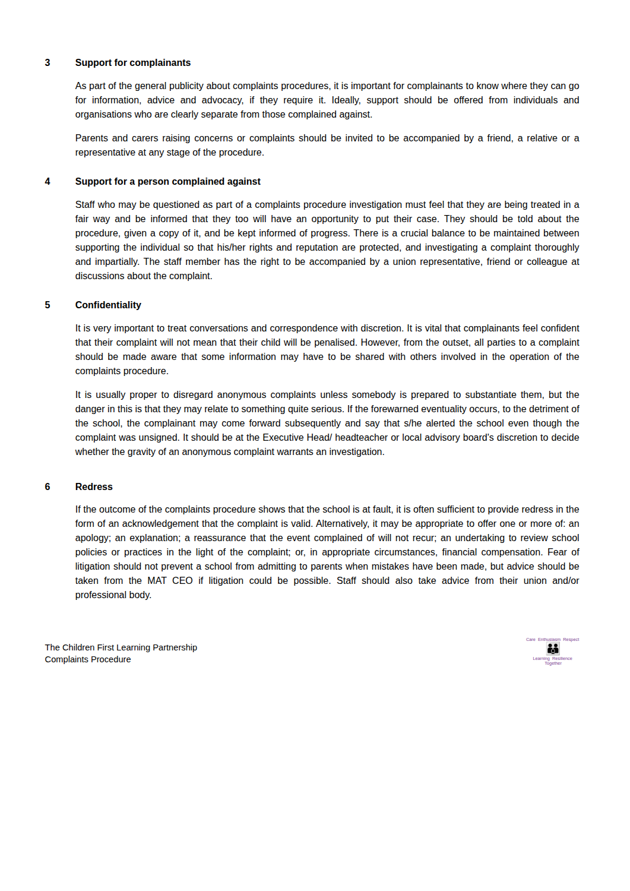3 Support for complainants
As part of the general publicity about complaints procedures, it is important for complainants to know where they can go for information, advice and advocacy, if they require it. Ideally, support should be offered from individuals and organisations who are clearly separate from those complained against.
Parents and carers raising concerns or complaints should be invited to be accompanied by a friend, a relative or a representative at any stage of the procedure.
4 Support for a person complained against
Staff who may be questioned as part of a complaints procedure investigation must feel that they are being treated in a fair way and be informed that they too will have an opportunity to put their case. They should be told about the procedure, given a copy of it, and be kept informed of progress. There is a crucial balance to be maintained between supporting the individual so that his/her rights and reputation are protected, and investigating a complaint thoroughly and impartially. The staff member has the right to be accompanied by a union representative, friend or colleague at discussions about the complaint.
5 Confidentiality
It is very important to treat conversations and correspondence with discretion. It is vital that complainants feel confident that their complaint will not mean that their child will be penalised. However, from the outset, all parties to a complaint should be made aware that some information may have to be shared with others involved in the operation of the complaints procedure.
It is usually proper to disregard anonymous complaints unless somebody is prepared to substantiate them, but the danger in this is that they may relate to something quite serious. If the forewarned eventuality occurs, to the detriment of the school, the complainant may come forward subsequently and say that s/he alerted the school even though the complaint was unsigned. It should be at the Executive Head/ headteacher or local advisory board's discretion to decide whether the gravity of an anonymous complaint warrants an investigation.
6 Redress
If the outcome of the complaints procedure shows that the school is at fault, it is often sufficient to provide redress in the form of an acknowledgement that the complaint is valid. Alternatively, it may be appropriate to offer one or more of: an apology; an explanation; a reassurance that the event complained of will not recur; an undertaking to review school policies or practices in the light of the complaint; or, in appropriate circumstances, financial compensation. Fear of litigation should not prevent a school from admitting to parents when mistakes have been made, but advice should be taken from the MAT CEO if litigation could be possible. Staff should also take advice from their union and/or professional body.
The Children First Learning Partnership
Complaints Procedure
Care Enthusiasm Respect 👪 Learning Resilience Together